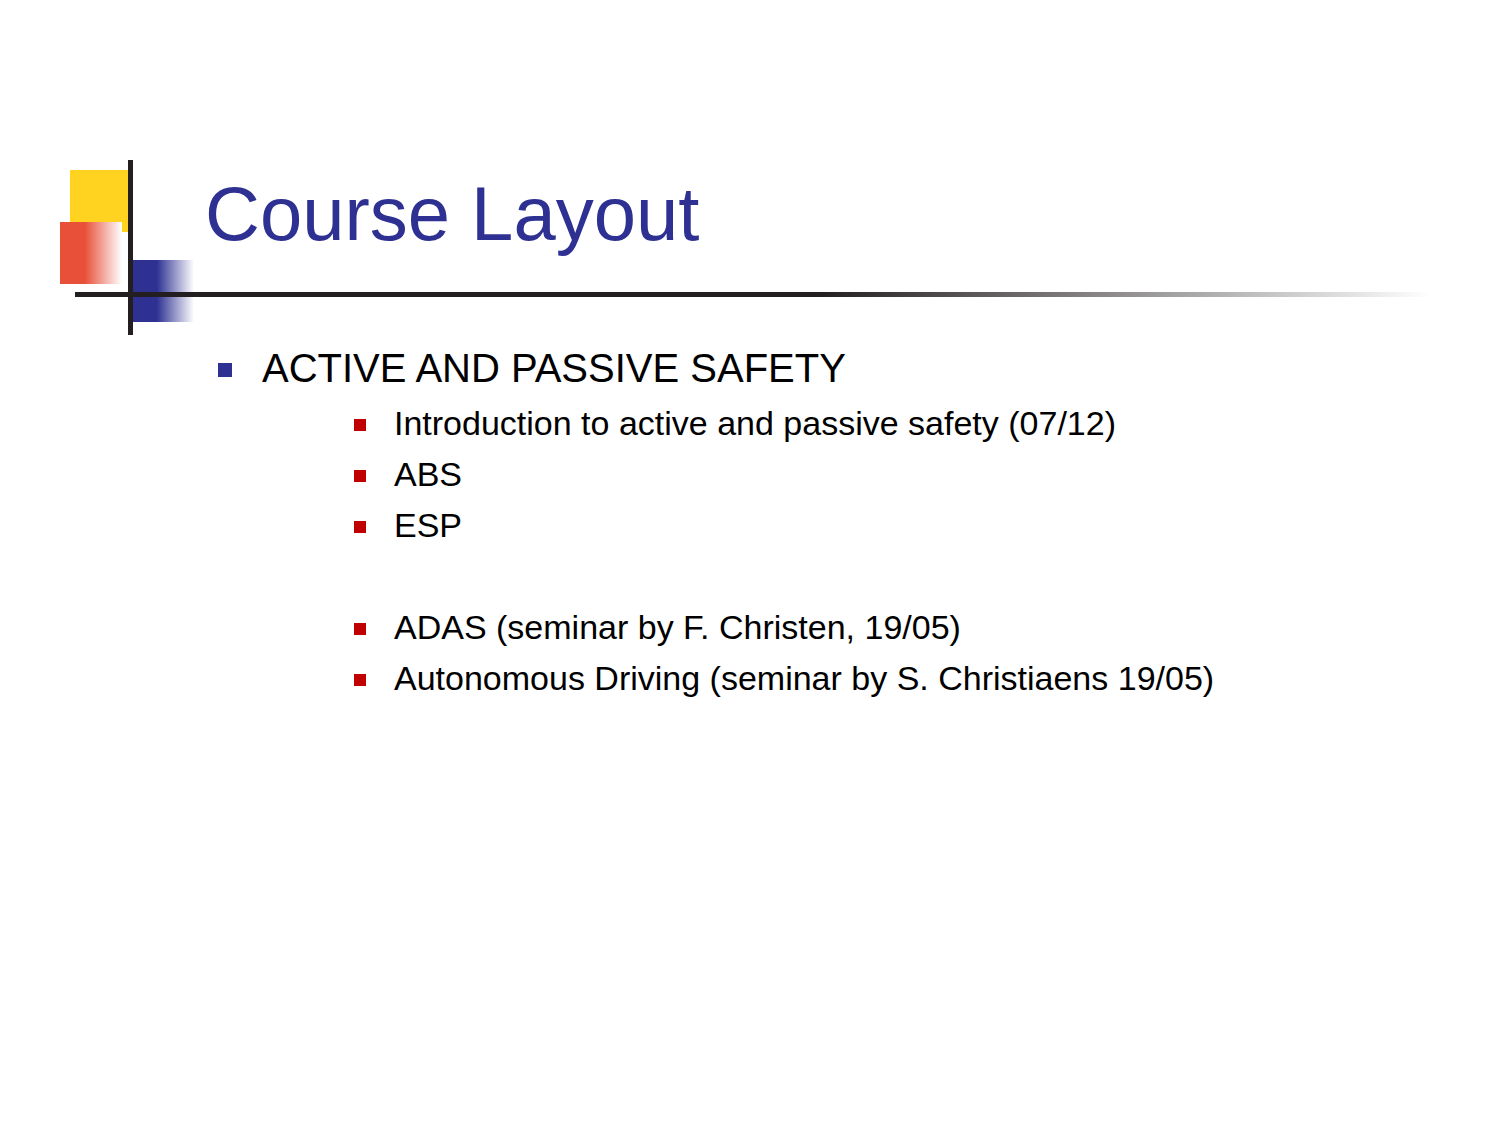Course Layout
ACTIVE AND PASSIVE SAFETY
Introduction to active and passive safety (07/12)
ABS
ESP
ADAS (seminar by F. Christen, 19/05)
Autonomous Driving (seminar by S. Christiaens 19/05)